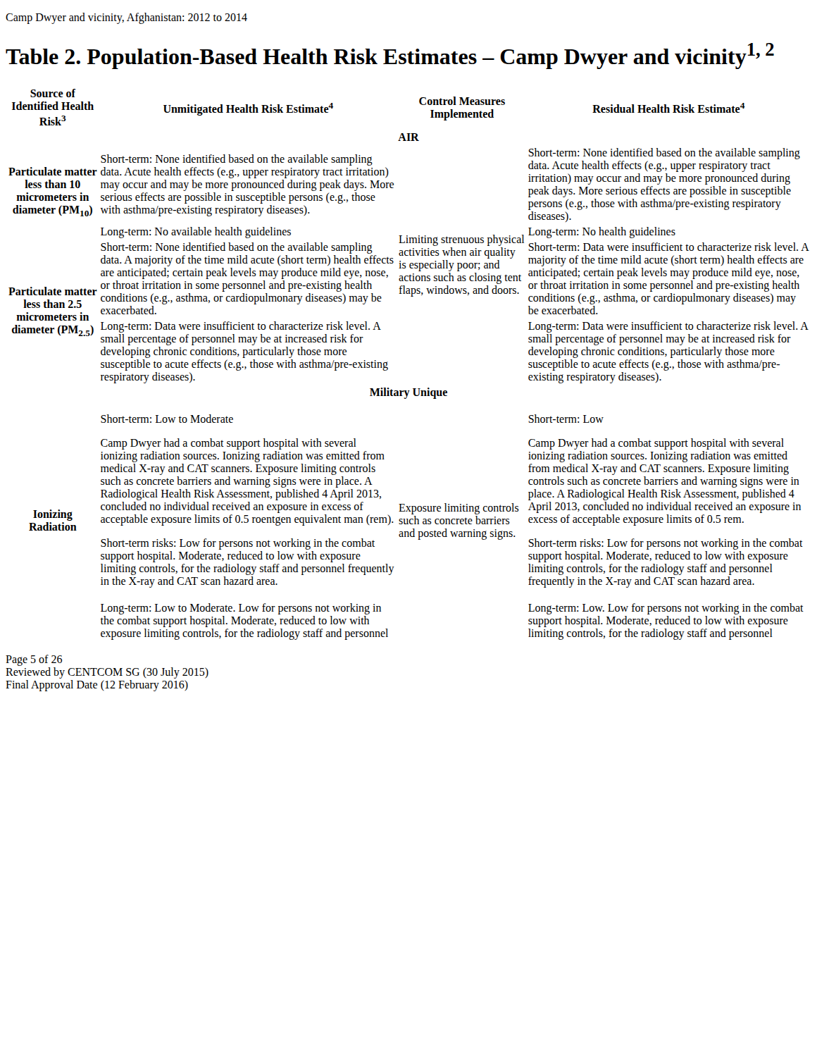Camp Dwyer and vicinity, Afghanistan: 2012 to 2014
Table 2. Population-Based Health Risk Estimates – Camp Dwyer and vicinity1, 2
| Source of Identified Health Risk 3 | Unmitigated Health Risk Estimate 4 | Control Measures Implemented | Residual Health Risk Estimate 4 |
| --- | --- | --- | --- |
| AIR |
| Particulate matter less than 10 micrometers in diameter (PM 10 ) | Short-term: None identified based on the available sampling data. Acute health effects (e.g., upper respiratory tract irritation) may occur and may be more pronounced during peak days. More serious effects are possible in susceptible persons (e.g., those with asthma/pre-existing respiratory diseases). | Limiting strenuous physical activities when air quality is especially poor; and actions such as closing tent flaps, windows, and doors. | Short-term: None identified based on the available sampling data. Acute health effects (e.g., upper respiratory tract irritation) may occur and may be more pronounced during peak days. More serious effects are possible in susceptible persons (e.g., those with asthma/pre-existing respiratory diseases). |
| Long-term: No available health guidelines | Long-term: No health guidelines |
| Particulate matter less than 2.5 micrometers in diameter (PM 2.5 ) | Short-term: None identified based on the available sampling data. A majority of the time mild acute (short term) health effects are anticipated; certain peak levels may produce mild eye, nose, or throat irritation in some personnel and pre-existing health conditions (e.g., asthma, or cardiopulmonary diseases) may be exacerbated. | Short-term: Data were insufficient to characterize risk level. A majority of the time mild acute (short term) health effects are anticipated; certain peak levels may produce mild eye, nose, or throat irritation in some personnel and pre-existing health conditions (e.g., asthma, or cardiopulmonary diseases) may be exacerbated. |
| Long-term: Data were insufficient to characterize risk level. A small percentage of personnel may be at increased risk for developing chronic conditions, particularly those more susceptible to acute effects (e.g., those with asthma/pre-existing respiratory diseases). | Long-term: Data were insufficient to characterize risk level. A small percentage of personnel may be at increased risk for developing chronic conditions, particularly those more susceptible to acute effects (e.g., those with asthma/pre-existing respiratory diseases). |
| Military Unique |
| Ionizing Radiation | Short-term: Low to Moderate Camp Dwyer had a combat support hospital with several ionizing radiation sources. Ionizing radiation was emitted from medical X-ray and CAT scanners. Exposure limiting controls such as concrete barriers and warning signs were in place. A Radiological Health Risk Assessment, published 4 April 2013, concluded no individual received an exposure in excess of acceptable exposure limits of 0.5 roentgen equivalent man (rem). Short-term risks: Low for persons not working in the combat support hospital. Moderate, reduced to low with exposure limiting controls, for the radiology staff and personnel frequently in the X-ray and CAT scan hazard area. | Exposure limiting controls such as concrete barriers and posted warning signs. | Short-term: Low Camp Dwyer had a combat support hospital with several ionizing radiation sources. Ionizing radiation was emitted from medical X-ray and CAT scanners. Exposure limiting controls such as concrete barriers and warning signs were in place. A Radiological Health Risk Assessment, published 4 April 2013, concluded no individual received an exposure in excess of acceptable exposure limits of 0.5 rem. Short-term risks: Low for persons not working in the combat support hospital. Moderate, reduced to low with exposure limiting controls, for the radiology staff and personnel frequently in the X-ray and CAT scan hazard area. |
| Long-term: Low to Moderate. Low for persons not working in the combat support hospital. Moderate, reduced to low with exposure limiting controls, for the radiology staff and personnel | Long-term: Low. Low for persons not working in the combat support hospital. Moderate, reduced to low with exposure limiting controls, for the radiology staff and personnel |
Page 5 of 26
Reviewed by CENTCOM SG (30 July 2015)
Final Approval Date (12 February 2016)